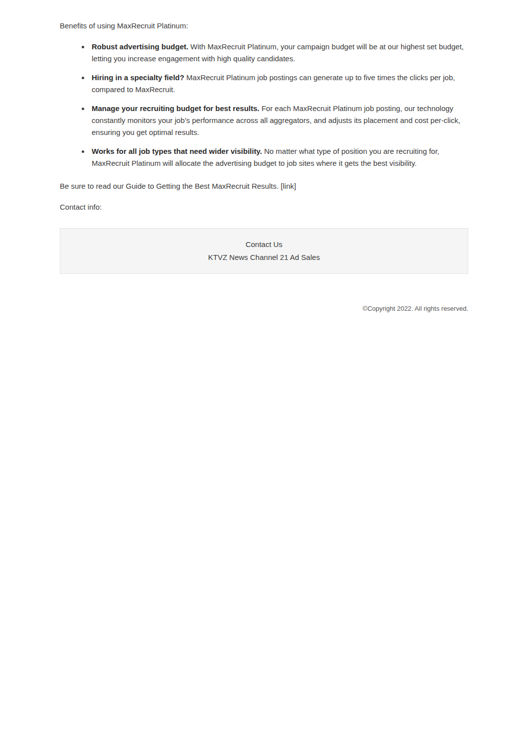Benefits of using MaxRecruit Platinum:
Robust advertising budget. With MaxRecruit Platinum, your campaign budget will be at our highest set budget, letting you increase engagement with high quality candidates.
Hiring in a specialty field? MaxRecruit Platinum job postings can generate up to five times the clicks per job, compared to MaxRecruit.
Manage your recruiting budget for best results. For each MaxRecruit Platinum job posting, our technology constantly monitors your job’s performance across all aggregators, and adjusts its placement and cost per-click, ensuring you get optimal results.
Works for all job types that need wider visibility. No matter what type of position you are recruiting for, MaxRecruit Platinum will allocate the advertising budget to job sites where it gets the best visibility.
Be sure to read our Guide to Getting the Best MaxRecruit Results. [link]
Contact info:
Contact Us
KTVZ News Channel 21 Ad Sales
©Copyright 2022. All rights reserved.